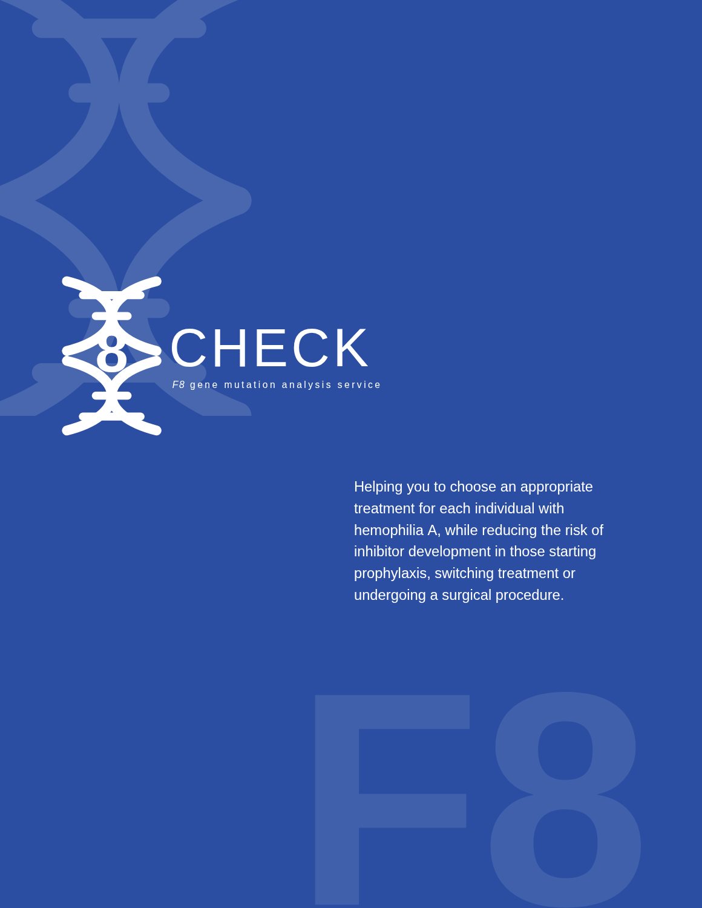F8
8CHECK logo mark 8
CHECK
F8 gene mutation analysis service
Helping you to choose an appropriate treatment for each individual with hemophilia A, while reducing the risk of inhibitor development in those starting prophylaxis, switching treatment or undergoing a surgical procedure.